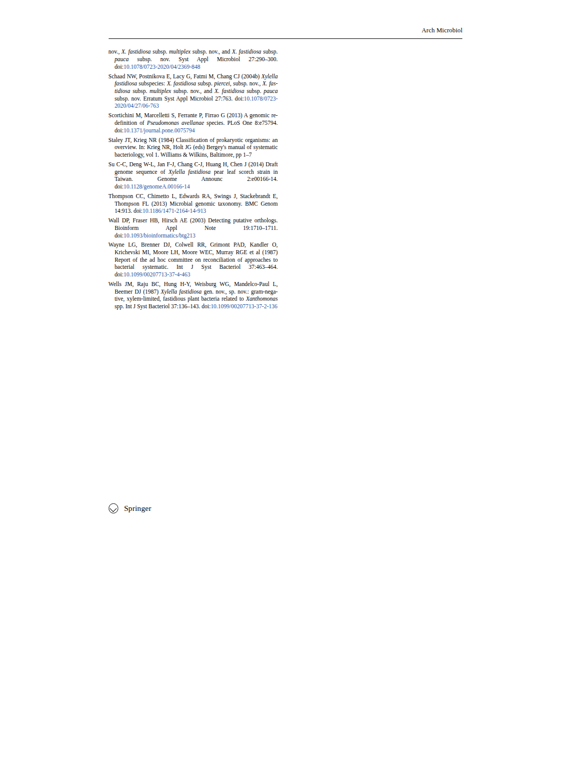Arch Microbiol
nov., X. fastidiosa subsp. multiplex subsp. nov., and X. fastidiosa subsp. pauca subsp. nov. Syst Appl Microbiol 27:290–300. doi:10.1078/0723-2020/04/2369-848
Schaad NW, Postnikova E, Lacy G, Fatmi M, Chang CJ (2004b) Xylella fastidiosa subspecies: X. fastidiosa subsp. piercei, subsp. nov., X. fastidiosa subsp. multiplex subsp. nov., and X. fastidiosa subsp. pauca subsp. nov. Erratum Syst Appl Microbiol 27:763. doi:10.1078/0723-2020/04/27/06-763
Scortichini M, Marcelletti S, Ferrante P, Firrao G (2013) A genomic redefinition of Pseudomonas avellanae species. PLoS One 8:e75794. doi:10.1371/journal.pone.0075794
Staley JT, Krieg NR (1984) Classification of prokaryotic organisms: an overview. In: Krieg NR, Holt JG (eds) Bergey's manual of systematic bacteriology, vol 1. Williams & Wilkins, Baltimore, pp 1–7
Su C-C, Deng W-L, Jan F-J, Chang C-J, Huang H, Chen J (2014) Draft genome sequence of Xylella fastidiosa pear leaf scorch strain in Taiwan. Genome Announc 2:e00166-14. doi:10.1128/genomeA.00166-14
Thompson CC, Chimetto L, Edwards RA, Swings J, Stackebrandt E, Thompson FL (2013) Microbial genomic taxonomy. BMC Genom 14:913. doi:10.1186/1471-2164-14-913
Wall DP, Fraser HB, Hirsch AE (2003) Detecting putative orthologs. Bioinform Appl Note 19:1710–1711. doi:10.1093/bioinformatics/btg213
Wayne LG, Brenner DJ, Colwell RR, Grimont PAD, Kandler O, Krichevski MI, Moore LH, Moore WEC, Murray RGE et al (1987) Report of the ad hoc committee on reconciliation of approaches to bacterial systematic. Int J Syst Bacteriol 37:463–464. doi:10.1099/00207713-37-4-463
Wells JM, Raju BC, Hung H-Y, Weisburg WG, Mandelco-Paul L, Beemer DJ (1987) Xylella fastidiosa gen. nov., sp. nov.: gram-negative, xylem-limited, fastidious plant bacteria related to Xanthomonas spp. Int J Syst Bacteriol 37:136–143. doi:10.1099/00207713-37-2-136
Springer